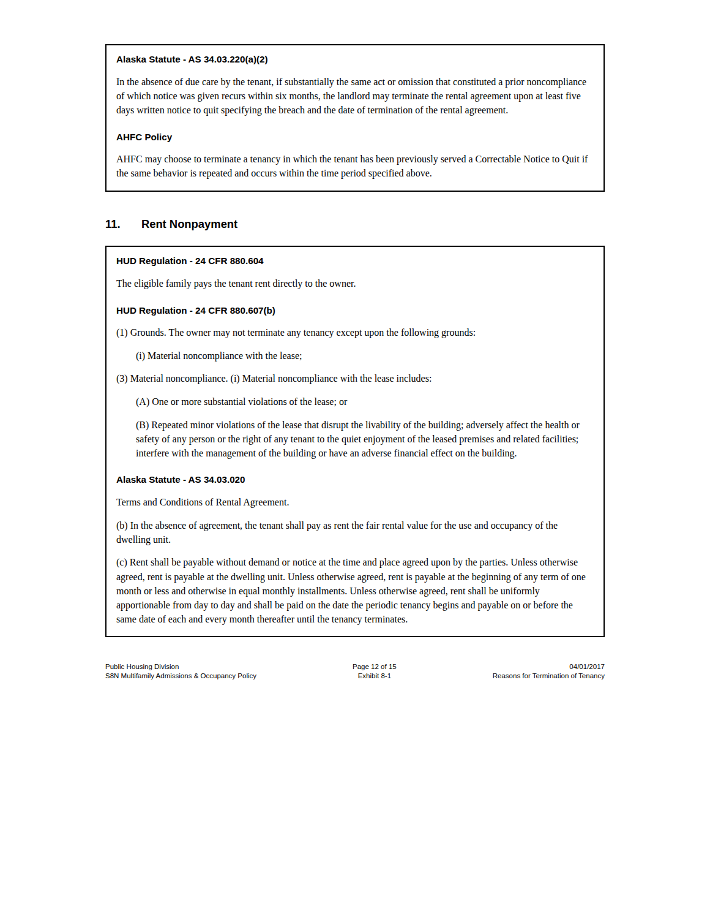Alaska Statute - AS 34.03.220(a)(2)
In the absence of due care by the tenant, if substantially the same act or omission that constituted a prior noncompliance of which notice was given recurs within six months, the landlord may terminate the rental agreement upon at least five days written notice to quit specifying the breach and the date of termination of the rental agreement.
AHFC Policy
AHFC may choose to terminate a tenancy in which the tenant has been previously served a Correctable Notice to Quit if the same behavior is repeated and occurs within the time period specified above.
11. Rent Nonpayment
HUD Regulation - 24 CFR 880.604
The eligible family pays the tenant rent directly to the owner.
HUD Regulation - 24 CFR 880.607(b)
(1) Grounds. The owner may not terminate any tenancy except upon the following grounds:
(i) Material noncompliance with the lease;
(3) Material noncompliance. (i) Material noncompliance with the lease includes:
(A) One or more substantial violations of the lease; or
(B) Repeated minor violations of the lease that disrupt the livability of the building; adversely affect the health or safety of any person or the right of any tenant to the quiet enjoyment of the leased premises and related facilities; interfere with the management of the building or have an adverse financial effect on the building.
Alaska Statute - AS 34.03.020
Terms and Conditions of Rental Agreement.
(b) In the absence of agreement, the tenant shall pay as rent the fair rental value for the use and occupancy of the dwelling unit.
(c) Rent shall be payable without demand or notice at the time and place agreed upon by the parties. Unless otherwise agreed, rent is payable at the dwelling unit. Unless otherwise agreed, rent is payable at the beginning of any term of one month or less and otherwise in equal monthly installments. Unless otherwise agreed, rent shall be uniformly apportionable from day to day and shall be paid on the date the periodic tenancy begins and payable on or before the same date of each and every month thereafter until the tenancy terminates.
Public Housing Division
S8N Multifamily Admissions & Occupancy Policy
Page 12 of 15
Exhibit 8-1
04/01/2017
Reasons for Termination of Tenancy